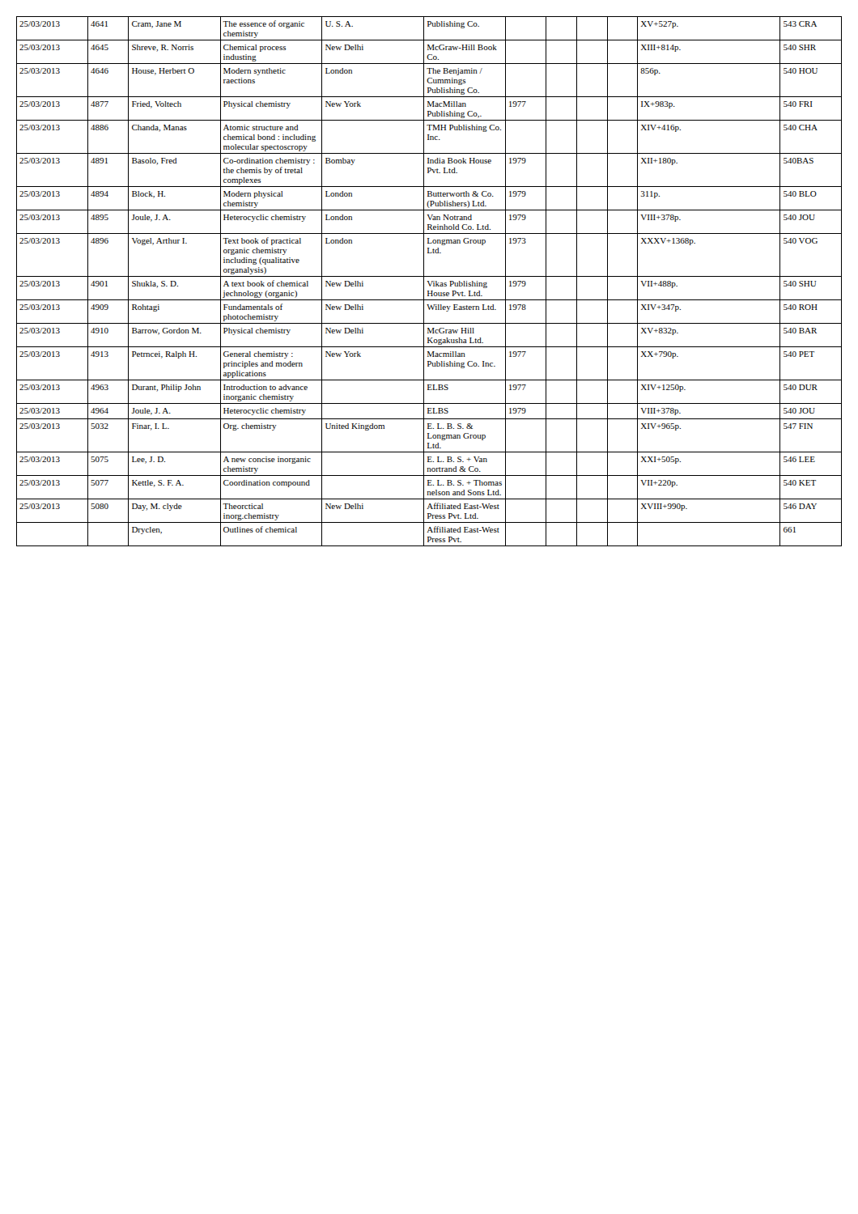| 25/03/2013 | 4641 | Cram, Jane M | The essence of organic chemistry | U. S. A. | Publishing Co. | | | | | XV+527p. | 543 CRA |
| 25/03/2013 | 4645 | Shreve, R. Norris | Chemical process industing | New Delhi | McGraw-Hill Book Co. | | | | | XIII+814p. | 540 SHR |
| 25/03/2013 | 4646 | House, Herbert O | Modern synthetic raections | London | The Benjamin / Cummings Publishing Co. | | | | | 856p. | 540 HOU |
| 25/03/2013 | 4877 | Fried, Voltech | Physical chemistry | New York | MacMillan Publishing Co,. | 1977 | | | | IX+983p. | 540 FRI |
| 25/03/2013 | 4886 | Chanda, Manas | Atomic structure and chemical bond : including molecular spectoscropy | | TMH Publishing Co. Inc. | | | | | XIV+416p. | 540 CHA |
| 25/03/2013 | 4891 | Basolo, Fred | Co-ordination chemistry : the chemis by of tretal complexes | Bombay | India Book House Pvt. Ltd. | 1979 | | | | XII+180p. | 540BAS |
| 25/03/2013 | 4894 | Block, H. | Modern physical chemistry | London | Butterworth & Co. (Publishers) Ltd. | 1979 | | | | 311p. | 540 BLO |
| 25/03/2013 | 4895 | Joule, J. A. | Heterocyclic chemistry | London | Van Notrand Reinhold Co. Ltd. | 1979 | | | | VIII+378p. | 540 JOU |
| 25/03/2013 | 4896 | Vogel, Arthur I. | Text book of practical organic chemistry including (qualitative organalysis) | London | Longman Group Ltd. | 1973 | | | | XXXV+1368p. | 540 VOG |
| 25/03/2013 | 4901 | Shukla, S. D. | A text book of chemical jechnology (organic) | New Delhi | Vikas Publishing House Pvt. Ltd. | 1979 | | | | VII+488p. | 540 SHU |
| 25/03/2013 | 4909 | Rohtagi | Fundamentals of photochemistry | New Delhi | Willey Eastern Ltd. | 1978 | | | | XIV+347p. | 540 ROH |
| 25/03/2013 | 4910 | Barrow, Gordon M. | Physical chemistry | New Delhi | McGraw Hill Kogakusha Ltd. | | | | | XV+832p. | 540 BAR |
| 25/03/2013 | 4913 | Petrncei, Ralph H. | General chemistry : principles and modern applications | New York | Macmillan Publishing Co. Inc. | 1977 | | | | XX+790p. | 540 PET |
| 25/03/2013 | 4963 | Durant, Philip John | Introduction to advance inorganic chemistry | | ELBS | 1977 | | | | XIV+1250p. | 540 DUR |
| 25/03/2013 | 4964 | Joule, J. A. | Heterocyclic chemistry | | ELBS | 1979 | | | | VIII+378p. | 540 JOU |
| 25/03/2013 | 5032 | Finar, I. L. | Org. chemistry | United Kingdom | E. L. B. S. & Longman Group Ltd. | | | | | XIV+965p. | 547 FIN |
| 25/03/2013 | 5075 | Lee, J. D. | A new concise inorganic chemistry | | E. L. B. S. + Van nortrand & Co. | | | | | XXI+505p. | 546 LEE |
| 25/03/2013 | 5077 | Kettle, S. F. A. | Coordination compound | | E. L. B. S. + Thomas nelson and Sons Ltd. | | | | | VII+220p. | 540 KET |
| 25/03/2013 | 5080 | Day, M. clyde | Theorctical inorg.chemistry | New Delhi | Affiliated East-West Press Pvt. Ltd. | | | | | XVIII+990p. | 546 DAY |
| | | Dryclen, | Outlines of chemical | | Affiliated East-West Press Pvt. | | | | | | 661 |